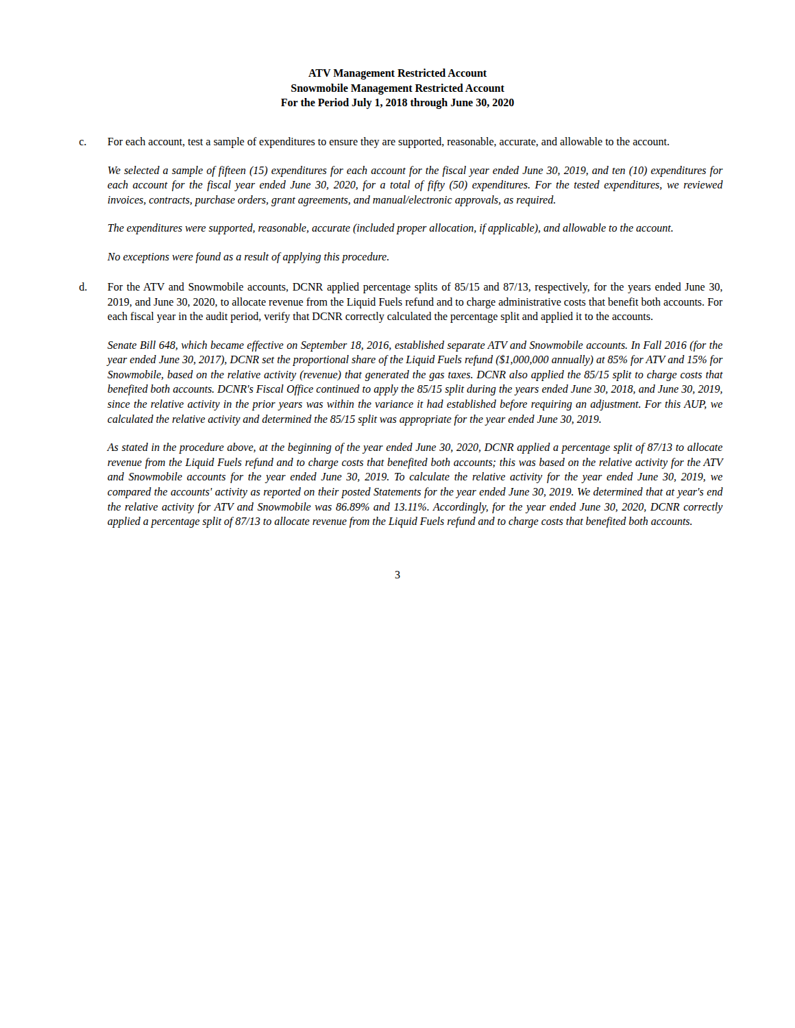ATV Management Restricted Account
Snowmobile Management Restricted Account
For the Period July 1, 2018 through June 30, 2020
c.
For each account, test a sample of expenditures to ensure they are supported, reasonable, accurate, and allowable to the account.
We selected a sample of fifteen (15) expenditures for each account for the fiscal year ended June 30, 2019, and ten (10) expenditures for each account for the fiscal year ended June 30, 2020, for a total of fifty (50) expenditures. For the tested expenditures, we reviewed invoices, contracts, purchase orders, grant agreements, and manual/electronic approvals, as required.
The expenditures were supported, reasonable, accurate (included proper allocation, if applicable), and allowable to the account.
No exceptions were found as a result of applying this procedure.
d.
For the ATV and Snowmobile accounts, DCNR applied percentage splits of 85/15 and 87/13, respectively, for the years ended June 30, 2019, and June 30, 2020, to allocate revenue from the Liquid Fuels refund and to charge administrative costs that benefit both accounts. For each fiscal year in the audit period, verify that DCNR correctly calculated the percentage split and applied it to the accounts.
Senate Bill 648, which became effective on September 18, 2016, established separate ATV and Snowmobile accounts. In Fall 2016 (for the year ended June 30, 2017), DCNR set the proportional share of the Liquid Fuels refund ($1,000,000 annually) at 85% for ATV and 15% for Snowmobile, based on the relative activity (revenue) that generated the gas taxes. DCNR also applied the 85/15 split to charge costs that benefited both accounts. DCNR's Fiscal Office continued to apply the 85/15 split during the years ended June 30, 2018, and June 30, 2019, since the relative activity in the prior years was within the variance it had established before requiring an adjustment. For this AUP, we calculated the relative activity and determined the 85/15 split was appropriate for the year ended June 30, 2019.
As stated in the procedure above, at the beginning of the year ended June 30, 2020, DCNR applied a percentage split of 87/13 to allocate revenue from the Liquid Fuels refund and to charge costs that benefited both accounts; this was based on the relative activity for the ATV and Snowmobile accounts for the year ended June 30, 2019. To calculate the relative activity for the year ended June 30, 2019, we compared the accounts' activity as reported on their posted Statements for the year ended June 30, 2019. We determined that at year's end the relative activity for ATV and Snowmobile was 86.89% and 13.11%. Accordingly, for the year ended June 30, 2020, DCNR correctly applied a percentage split of 87/13 to allocate revenue from the Liquid Fuels refund and to charge costs that benefited both accounts.
3